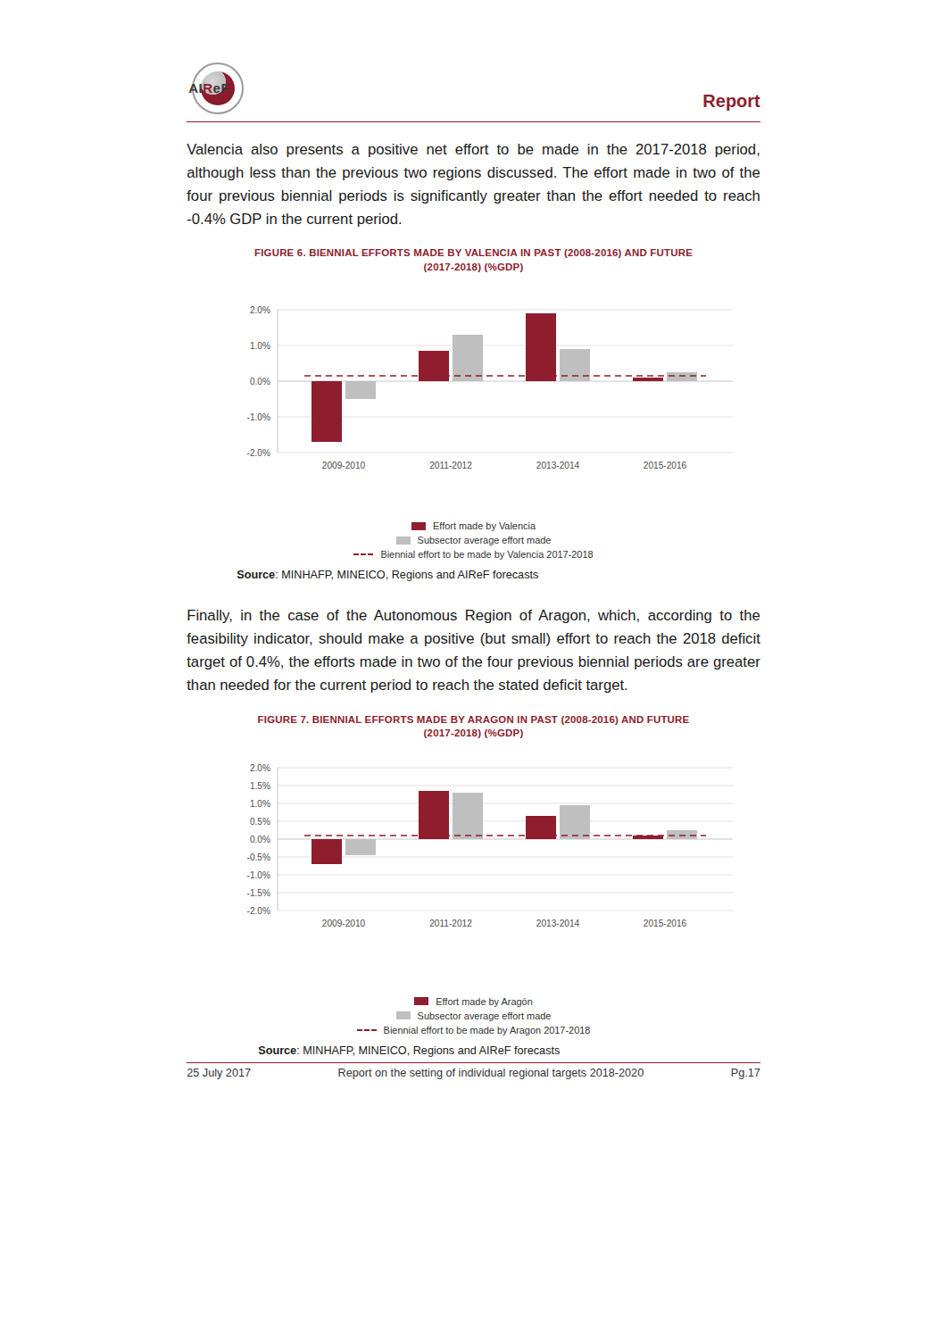AIReF
Report
Valencia also presents a positive net effort to be made in the 2017-2018 period, although less than the previous two regions discussed. The effort made in two of the four previous biennial periods is significantly greater than the effort needed to reach -0.4% GDP in the current period.
Figure 6. Biennial efforts made by Valencia in past (2008-2016) and future
(2017-2018) (%GDP)
2.0% 1.0% 0.0% -1.0% -2.0% 2009-2010 2011-2012 2013-2014 2015-2016
Effort made by Valencia
Subsector average effort made
Biennial effort to be made by Valencia 2017-2018
Source: MINHAFP, MINEICO, Regions and AIReF forecasts
Finally, in the case of the Autonomous Region of Aragon, which, according to the feasibility indicator, should make a positive (but small) effort to reach the 2018 deficit target of 0.4%, the efforts made in two of the four previous biennial periods are greater than needed for the current period to reach the stated deficit target.
Figure 7. Biennial efforts made by Aragon in past (2008-2016) and future
(2017-2018) (%GDP)
2.0% 1.5% 1.0% 0.5% 0.0% -0.5% -1.0% -1.5% -2.0% 2009-2010 2011-2012 2013-2014 2015-2016
Effort made by Aragón
Subsector average effort made
Biennial effort to be made by Aragon 2017-2018
Source: MINHAFP, MINEICO, Regions and AIReF forecasts
25 July 2017
Report on the setting of individual regional targets 2018-2020
Pg.17